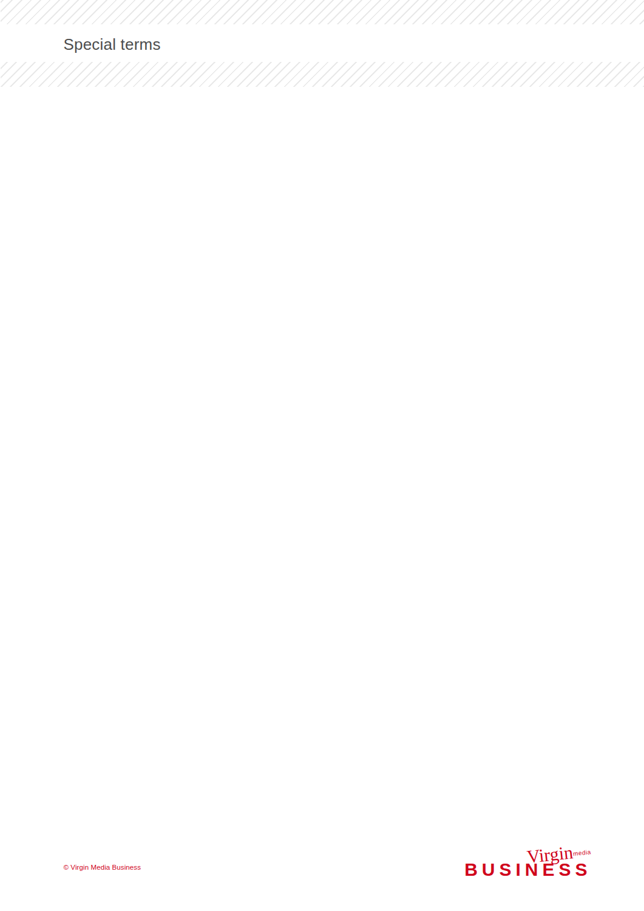Special terms
© Virgin Media Business
Virginmedia BUSINESS